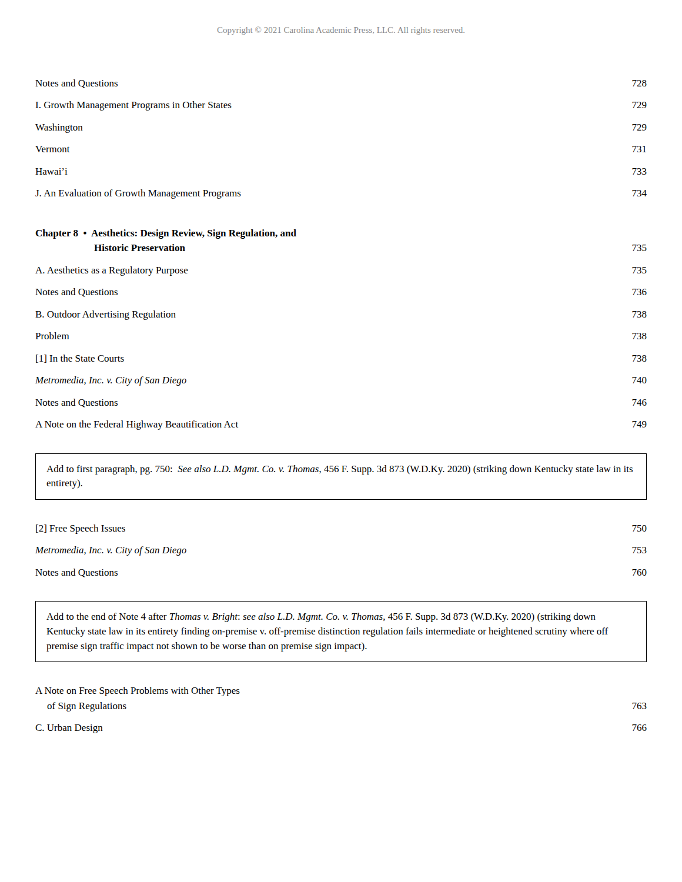Copyright © 2021 Carolina Academic Press, LLC. All rights reserved.
| Notes and Questions | 728 |
| I. Growth Management Programs in Other States | 729 |
| Washington | 729 |
| Vermont | 731 |
| Hawai’i | 733 |
| J. An Evaluation of Growth Management Programs | 734 |
| Chapter 8 • Aesthetics: Design Review, Sign Regulation, and Historic Preservation | 735 |
| A. Aesthetics as a Regulatory Purpose | 735 |
| Notes and Questions | 736 |
| B. Outdoor Advertising Regulation | 738 |
| Problem | 738 |
| [1] In the State Courts | 738 |
| Metromedia, Inc. v. City of San Diego | 740 |
| Notes and Questions | 746 |
| A Note on the Federal Highway Beautification Act | 749 |
Add to first paragraph, pg. 750: See also L.D. Mgmt. Co. v. Thomas, 456 F. Supp. 3d 873 (W.D.Ky. 2020) (striking down Kentucky state law in its entirety).
| [2] Free Speech Issues | 750 |
| Metromedia, Inc. v. City of San Diego | 753 |
| Notes and Questions | 760 |
Add to the end of Note 4 after Thomas v. Bright: see also L.D. Mgmt. Co. v. Thomas, 456 F. Supp. 3d 873 (W.D.Ky. 2020) (striking down Kentucky state law in its entirety finding on-premise v. off-premise distinction regulation fails intermediate or heightened scrutiny where off premise sign traffic impact not shown to be worse than on premise sign impact).
| A Note on Free Speech Problems with Other Types of Sign Regulations | 763 |
| C. Urban Design | 766 |